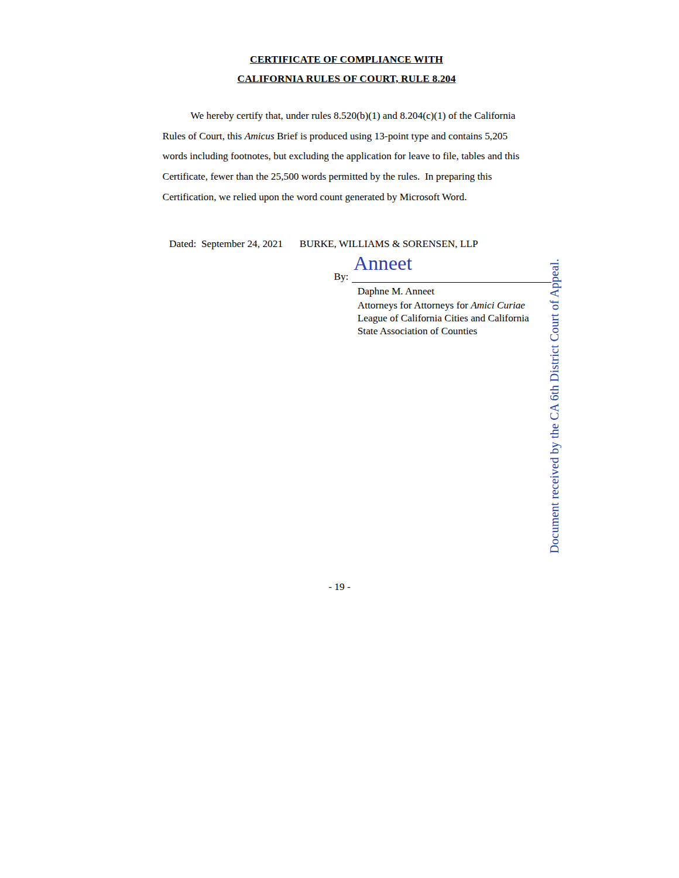Document received by the CA 6th District Court of Appeal.
CERTIFICATE OF COMPLIANCE WITH
CALIFORNIA RULES OF COURT, RULE 8.204
We hereby certify that, under rules 8.520(b)(1) and 8.204(c)(1) of the California Rules of Court, this Amicus Brief is produced using 13-point type and contains 5,205 words including footnotes, but excluding the application for leave to file, tables and this Certificate, fewer than the 25,500 words permitted by the rules. In preparing this Certification, we relied upon the word count generated by Microsoft Word.
Dated: September 24, 2021BURKE, WILLIAMS & SORENSEN, LLP
Anneet
By:
Daphne M. Anneet
Attorneys for Attorneys for Amici Curiae League of California Cities and California State Association of Counties
- 19 -